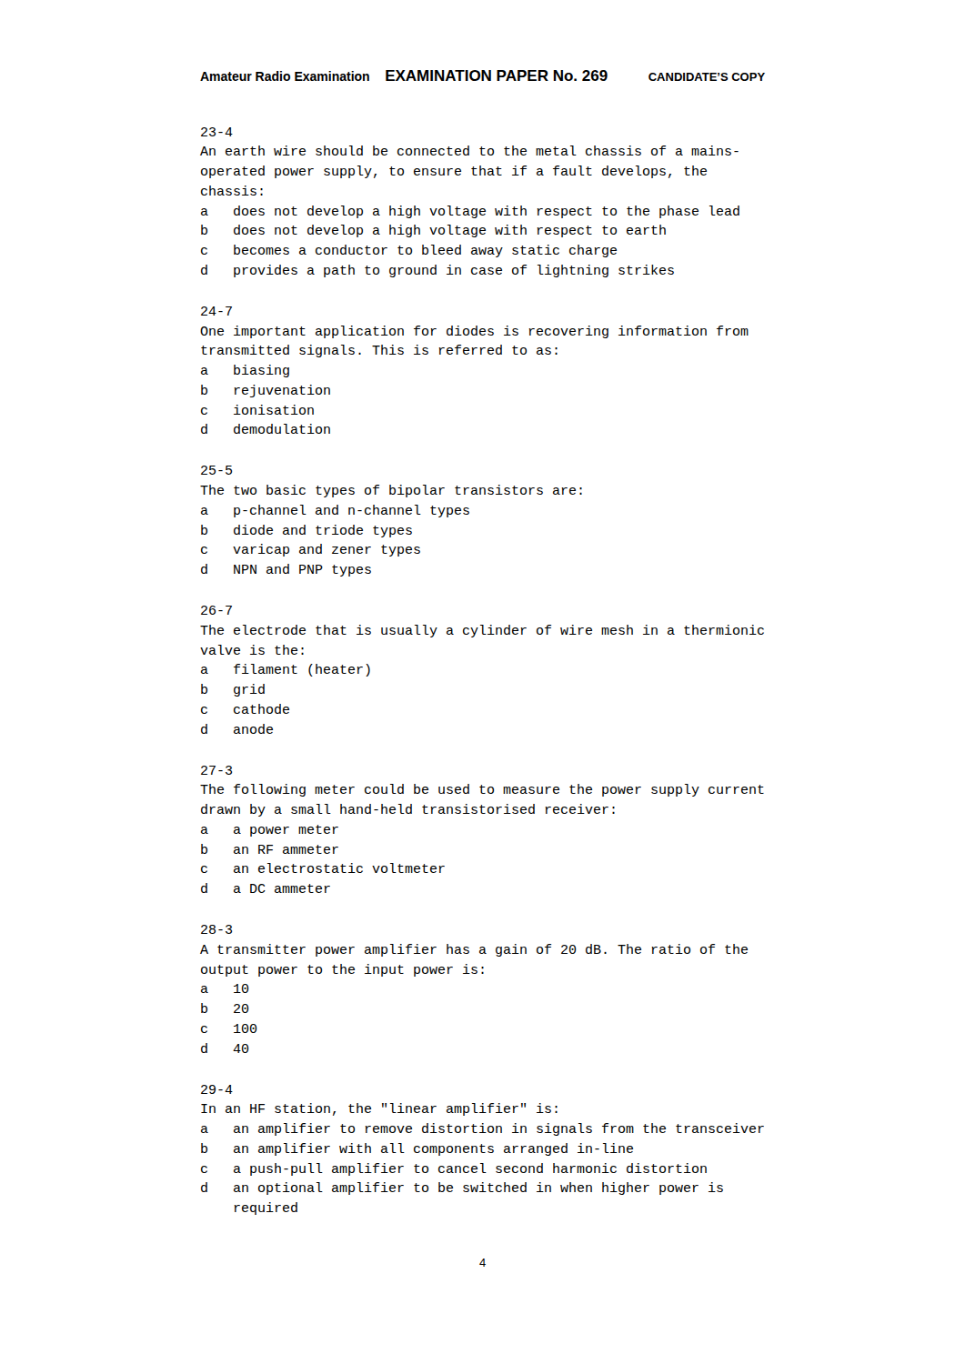Amateur Radio Examination EXAMINATION PAPER No. 269 CANDIDATE’S COPY
23-4
An earth wire should be connected to the metal chassis of a mains-operated power supply, to ensure that if a fault develops, the chassis:
adoes not develop a high voltage with respect to the phase lead
bdoes not develop a high voltage with respect to earth
cbecomes a conductor to bleed away static charge
dprovides a path to ground in case of lightning strikes
24-7
One important application for diodes is recovering information from transmitted signals. This is referred to as:
abiasing
brejuvenation
cionisation
ddemodulation
25-5
The two basic types of bipolar transistors are:
ap-channel and n-channel types
bdiode and triode types
cvaricap and zener types
dNPN and PNP types
26-7
The electrode that is usually a cylinder of wire mesh in a thermionic valve is the:
afilament (heater)
bgrid
ccathode
danode
27-3
The following meter could be used to measure the power supply current drawn by a small hand-held transistorised receiver:
aa power meter
ban RF ammeter
can electrostatic voltmeter
da DC ammeter
28-3
A transmitter power amplifier has a gain of 20 dB. The ratio of the output power to the input power is:
a 10
b 20
c 100
d 40
29-4
In an HF station, the "linear amplifier" is:
aan amplifier to remove distortion in signals from the transceiver
ban amplifier with all components arranged in-line
ca push-pull amplifier to cancel second harmonic distortion
dan optional amplifier to be switched in when higher power is required
4